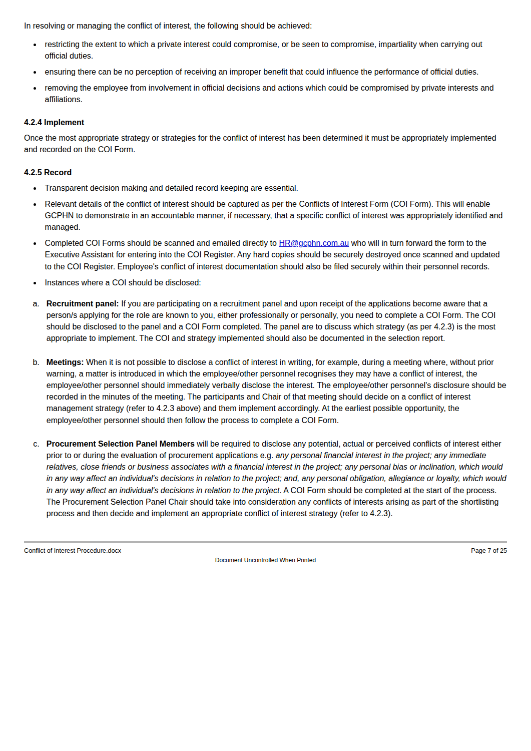In resolving or managing the conflict of interest, the following should be achieved:
restricting the extent to which a private interest could compromise, or be seen to compromise, impartiality when carrying out official duties.
ensuring there can be no perception of receiving an improper benefit that could influence the performance of official duties.
removing the employee from involvement in official decisions and actions which could be compromised by private interests and affiliations.
4.2.4 Implement
Once the most appropriate strategy or strategies for the conflict of interest has been determined it must be appropriately implemented and recorded on the COI Form.
4.2.5 Record
Transparent decision making and detailed record keeping are essential.
Relevant details of the conflict of interest should be captured as per the Conflicts of Interest Form (COI Form). This will enable GCPHN to demonstrate in an accountable manner, if necessary, that a specific conflict of interest was appropriately identified and managed.
Completed COI Forms should be scanned and emailed directly to HR@gcphn.com.au who will in turn forward the form to the Executive Assistant for entering into the COI Register. Any hard copies should be securely destroyed once scanned and updated to the COI Register. Employee's conflict of interest documentation should also be filed securely within their personnel records.
Instances where a COI should be disclosed:
Recruitment panel: If you are participating on a recruitment panel and upon receipt of the applications become aware that a person/s applying for the role are known to you, either professionally or personally, you need to complete a COI Form. The COI should be disclosed to the panel and a COI Form completed. The panel are to discuss which strategy (as per 4.2.3) is the most appropriate to implement. The COI and strategy implemented should also be documented in the selection report.
Meetings: When it is not possible to disclose a conflict of interest in writing, for example, during a meeting where, without prior warning, a matter is introduced in which the employee/other personnel recognises they may have a conflict of interest, the employee/other personnel should immediately verbally disclose the interest. The employee/other personnel's disclosure should be recorded in the minutes of the meeting. The participants and Chair of that meeting should decide on a conflict of interest management strategy (refer to 4.2.3 above) and them implement accordingly. At the earliest possible opportunity, the employee/other personnel should then follow the process to complete a COI Form.
Procurement Selection Panel Members will be required to disclose any potential, actual or perceived conflicts of interest either prior to or during the evaluation of procurement applications e.g. any personal financial interest in the project; any immediate relatives, close friends or business associates with a financial interest in the project; any personal bias or inclination, which would in any way affect an individual's decisions in relation to the project; and, any personal obligation, allegiance or loyalty, which would in any way affect an individual's decisions in relation to the project. A COI Form should be completed at the start of the process. The Procurement Selection Panel Chair should take into consideration any conflicts of interests arising as part of the shortlisting process and then decide and implement an appropriate conflict of interest strategy (refer to 4.2.3).
Conflict of Interest Procedure.docx Page 7 of 25
Document Uncontrolled When Printed